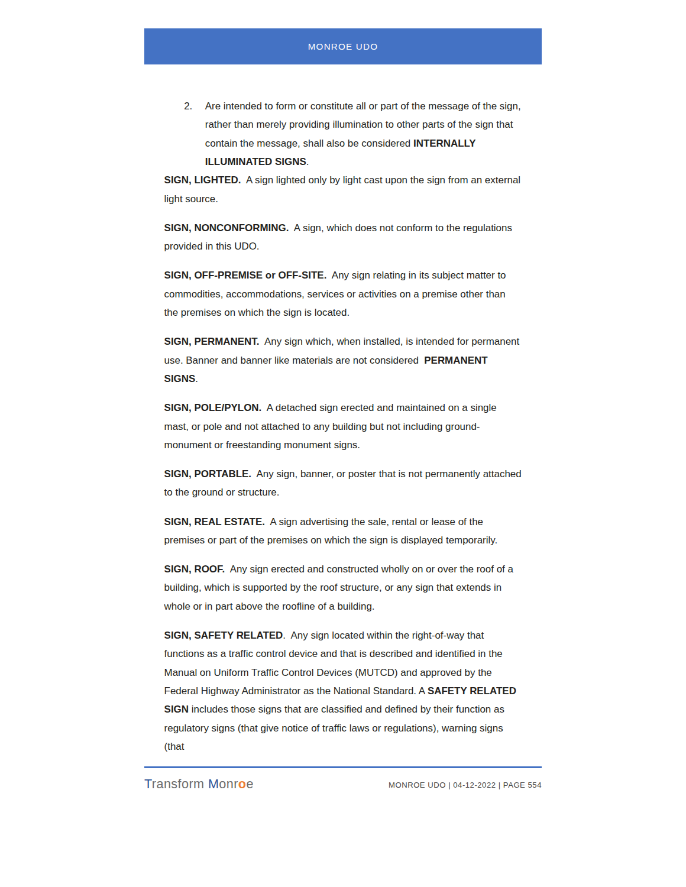MONROE UDO
2. Are intended to form or constitute all or part of the message of the sign, rather than merely providing illumination to other parts of the sign that contain the message, shall also be considered INTERNALLY ILLUMINATED SIGNS.
SIGN, LIGHTED. A sign lighted only by light cast upon the sign from an external light source.
SIGN, NONCONFORMING. A sign, which does not conform to the regulations provided in this UDO.
SIGN, OFF-PREMISE or OFF-SITE. Any sign relating in its subject matter to commodities, accommodations, services or activities on a premise other than the premises on which the sign is located.
SIGN, PERMANENT. Any sign which, when installed, is intended for permanent use. Banner and banner like materials are not considered PERMANENT SIGNS.
SIGN, POLE/PYLON. A detached sign erected and maintained on a single mast, or pole and not attached to any building but not including ground-monument or freestanding monument signs.
SIGN, PORTABLE. Any sign, banner, or poster that is not permanently attached to the ground or structure.
SIGN, REAL ESTATE. A sign advertising the sale, rental or lease of the premises or part of the premises on which the sign is displayed temporarily.
SIGN, ROOF. Any sign erected and constructed wholly on or over the roof of a building, which is supported by the roof structure, or any sign that extends in whole or in part above the roofline of a building.
SIGN, SAFETY RELATED. Any sign located within the right-of-way that functions as a traffic control device and that is described and identified in the Manual on Uniform Traffic Control Devices (MUTCD) and approved by the Federal Highway Administrator as the National Standard. A SAFETY RELATED SIGN includes those signs that are classified and defined by their function as regulatory signs (that give notice of traffic laws or regulations), warning signs (that
Transform Monroe
MONROE UDO | 04-12-2022 | PAGE 554